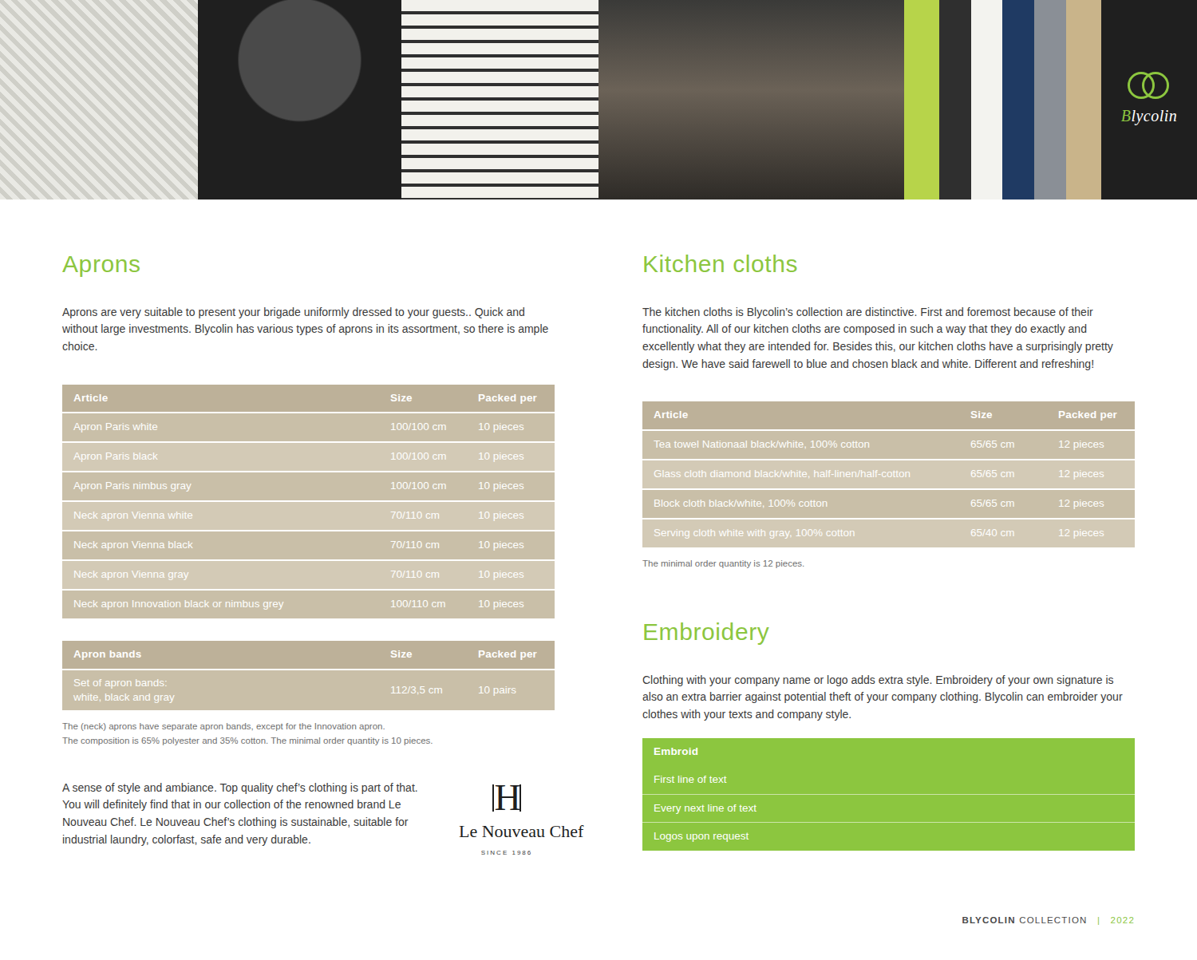Blycolin
Aprons
Aprons are very suitable to present your brigade uniformly dressed to your guests.. Quick and without large investments. Blycolin has various types of aprons in its assortment, so there is ample choice.
| Article | Size | Packed per |
| --- | --- | --- |
| Apron Paris white | 100/100 cm | 10 pieces |
| Apron Paris black | 100/100 cm | 10 pieces |
| Apron Paris nimbus gray | 100/100 cm | 10 pieces |
| Neck apron Vienna white | 70/110 cm | 10 pieces |
| Neck apron Vienna black | 70/110 cm | 10 pieces |
| Neck apron Vienna gray | 70/110 cm | 10 pieces |
| Neck apron Innovation black or nimbus grey | 100/110 cm | 10 pieces |
| Apron bands | Size | Packed per |
| --- | --- | --- |
| Set of apron bands: white, black and gray | 112/3,5 cm | 10 pairs |
The (neck) aprons have separate apron bands, except for the Innovation apron.
The composition is 65% polyester and 35% cotton. The minimal order quantity is 10 pieces.
A sense of style and ambiance. Top quality chef’s clothing is part of that. You will definitely find that in our collection of the renowned brand Le Nouveau Chef. Le Nouveau Chef’s clothing is sustainable, suitable for industrial laundry, colorfast, safe and very durable.
H
Le Nouveau Chef
SINCE 1986
Kitchen cloths
The kitchen cloths is Blycolin’s collection are distinctive. First and foremost because of their functionality. All of our kitchen cloths are composed in such a way that they do exactly and excellently what they are intended for. Besides this, our kitchen cloths have a surprisingly pretty design. We have said farewell to blue and chosen black and white. Different and refreshing!
| Article | Size | Packed per |
| --- | --- | --- |
| Tea towel Nationaal black/white, 100% cotton | 65/65 cm | 12 pieces |
| Glass cloth diamond black/white, half-linen/half-cotton | 65/65 cm | 12 pieces |
| Block cloth black/white, 100% cotton | 65/65 cm | 12 pieces |
| Serving cloth white with gray, 100% cotton | 65/40 cm | 12 pieces |
The minimal order quantity is 12 pieces.
Embroidery
Clothing with your company name or logo adds extra style. Embroidery of your own signature is also an extra barrier against potential theft of your company clothing. Blycolin can embroider your clothes with your texts and company style.
| Embroid |
| --- |
| First line of text |
| Every next line of text |
| Logos upon request |
BLYCOLIN COLLECTION | 2022